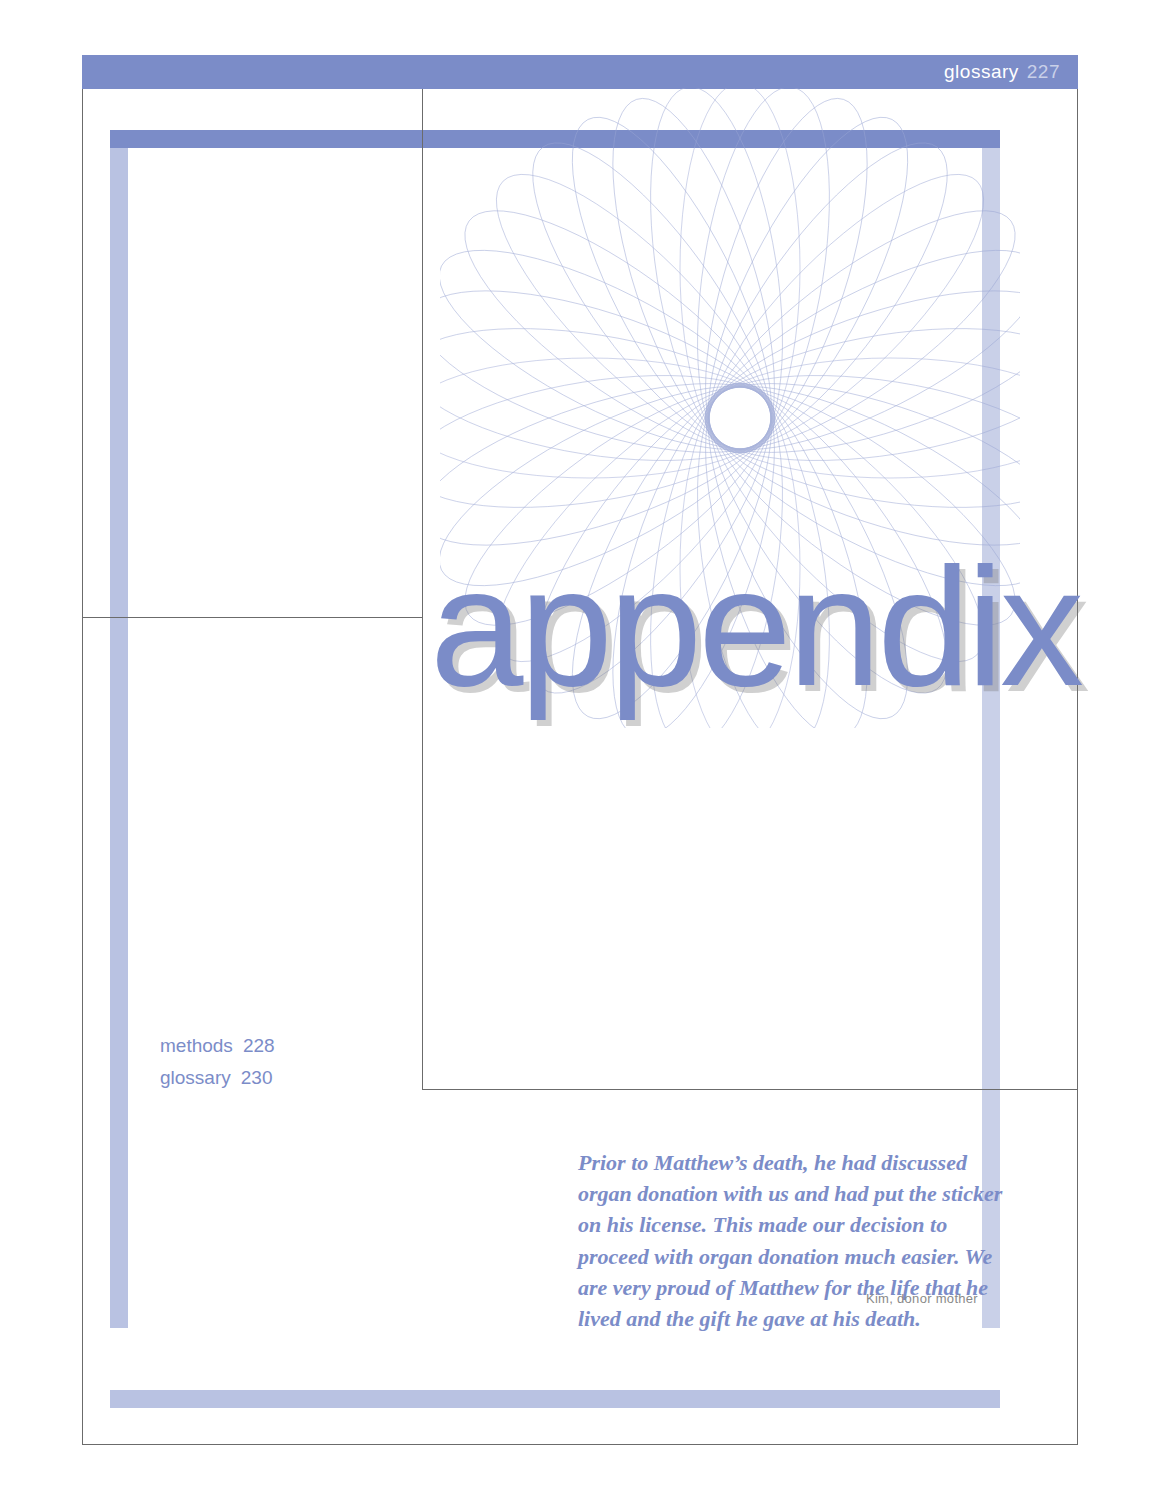glossary227
appendix
methods228
glossary230
Prior to Matthew’s death, he had discussed organ donation with us and had put the sticker on his license. This made our decision to proceed with organ donation much easier. We are very proud of Matthew for the life that he lived and the gift he gave at his death.
Kim, donor mother